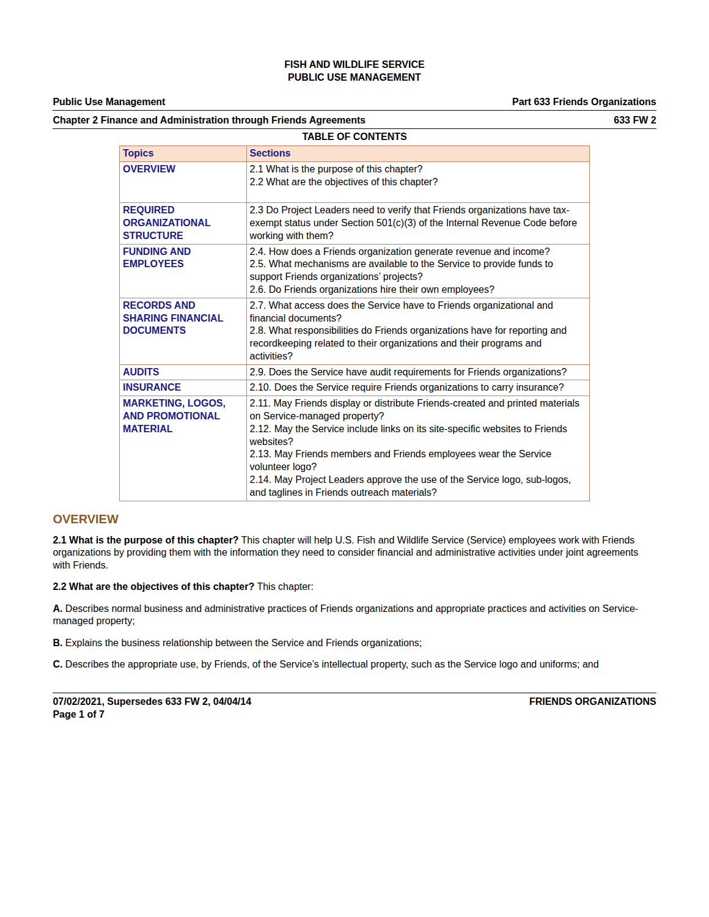FISH AND WILDLIFE SERVICE
PUBLIC USE MANAGEMENT
Public Use Management Part 633 Friends Organizations
Chapter 2 Finance and Administration through Friends Agreements 633 FW 2
TABLE OF CONTENTS
| Topics | Sections |
| --- | --- |
| OVERVIEW | 2.1 What is the purpose of this chapter? 2.2 What are the objectives of this chapter? |
| REQUIRED ORGANIZATIONAL STRUCTURE | 2.3 Do Project Leaders need to verify that Friends organizations have tax-exempt status under Section 501(c)(3) of the Internal Revenue Code before working with them? |
| FUNDING AND EMPLOYEES | 2.4. How does a Friends organization generate revenue and income? 2.5. What mechanisms are available to the Service to provide funds to support Friends organizations’ projects? 2.6. Do Friends organizations hire their own employees? |
| RECORDS AND SHARING FINANCIAL DOCUMENTS | 2.7. What access does the Service have to Friends organizational and financial documents? 2.8. What responsibilities do Friends organizations have for reporting and recordkeeping related to their organizations and their programs and activities? |
| AUDITS | 2.9. Does the Service have audit requirements for Friends organizations? |
| INSURANCE | 2.10. Does the Service require Friends organizations to carry insurance? |
| MARKETING, LOGOS, AND PROMOTIONAL MATERIAL | 2.11. May Friends display or distribute Friends-created and printed materials on Service-managed property? 2.12. May the Service include links on its site-specific websites to Friends websites? 2.13. May Friends members and Friends employees wear the Service volunteer logo? 2.14. May Project Leaders approve the use of the Service logo, sub-logos, and taglines in Friends outreach materials? |
OVERVIEW
2.1 What is the purpose of this chapter? This chapter will help U.S. Fish and Wildlife Service (Service) employees work with Friends organizations by providing them with the information they need to consider financial and administrative activities under joint agreements with Friends.
2.2 What are the objectives of this chapter? This chapter:
A. Describes normal business and administrative practices of Friends organizations and appropriate practices and activities on Service-managed property;
B. Explains the business relationship between the Service and Friends organizations;
C. Describes the appropriate use, by Friends, of the Service’s intellectual property, such as the Service logo and uniforms; and
07/02/2021, Supersedes 633 FW 2, 04/04/14
Page 1 of 7 FRIENDS ORGANIZATIONS